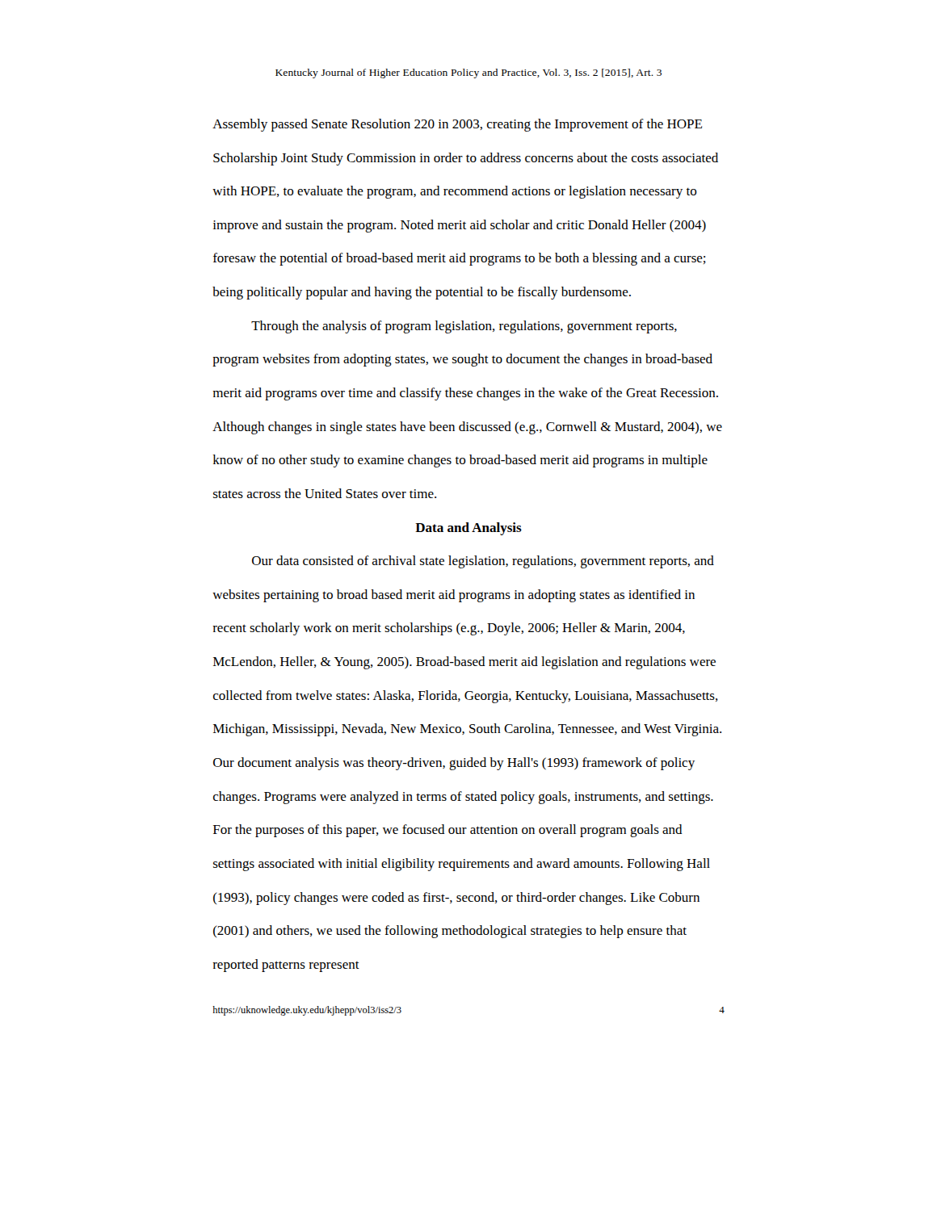Kentucky Journal of Higher Education Policy and Practice, Vol. 3, Iss. 2 [2015], Art. 3
Assembly passed Senate Resolution 220 in 2003, creating the Improvement of the HOPE Scholarship Joint Study Commission in order to address concerns about the costs associated with HOPE, to evaluate the program, and recommend actions or legislation necessary to improve and sustain the program. Noted merit aid scholar and critic Donald Heller (2004) foresaw the potential of broad-based merit aid programs to be both a blessing and a curse; being politically popular and having the potential to be fiscally burdensome.
Through the analysis of program legislation, regulations, government reports, program websites from adopting states, we sought to document the changes in broad-based merit aid programs over time and classify these changes in the wake of the Great Recession. Although changes in single states have been discussed (e.g., Cornwell & Mustard, 2004), we know of no other study to examine changes to broad-based merit aid programs in multiple states across the United States over time.
Data and Analysis
Our data consisted of archival state legislation, regulations, government reports, and websites pertaining to broad based merit aid programs in adopting states as identified in recent scholarly work on merit scholarships (e.g., Doyle, 2006; Heller & Marin, 2004, McLendon, Heller, & Young, 2005). Broad-based merit aid legislation and regulations were collected from twelve states: Alaska, Florida, Georgia, Kentucky, Louisiana, Massachusetts, Michigan, Mississippi, Nevada, New Mexico, South Carolina, Tennessee, and West Virginia. Our document analysis was theory-driven, guided by Hall's (1993) framework of policy changes. Programs were analyzed in terms of stated policy goals, instruments, and settings. For the purposes of this paper, we focused our attention on overall program goals and settings associated with initial eligibility requirements and award amounts. Following Hall (1993), policy changes were coded as first-, second, or third-order changes. Like Coburn (2001) and others, we used the following methodological strategies to help ensure that reported patterns represent
https://uknowledge.uky.edu/kjhepp/vol3/iss2/3 4